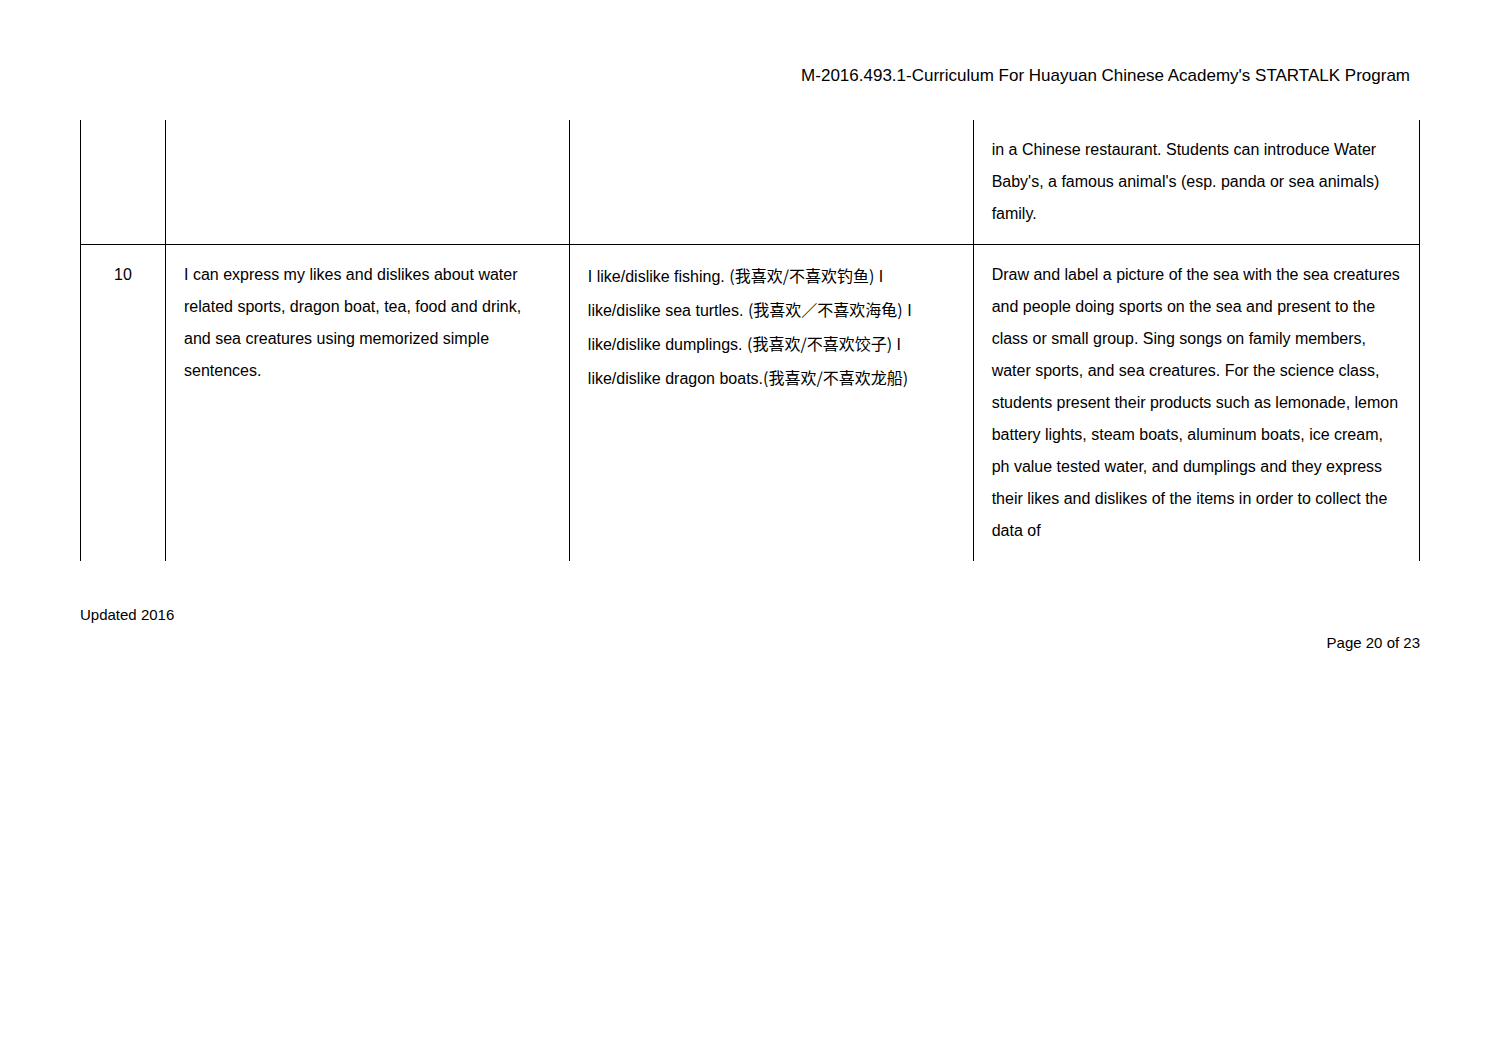M-2016.493.1-Curriculum For Huayuan Chinese Academy's STARTALK Program
| | | | in a Chinese restaurant. Students can introduce Water Baby's, a famous animal's (esp. panda or sea animals) family. |
| 10 | I can express my likes and dislikes about water related sports, dragon boat, tea, food and drink, and sea creatures using memorized simple sentences. | I like/dislike fishing. (我喜欢/不喜欢钓鱼) I like/dislike sea turtles. (我喜欢／不喜欢海龟) I like/dislike dumplings. (我喜欢/不喜欢饺子) I like/dislike dragon boats. (我喜欢/不喜欢龙船) | Draw and label a picture of the sea with the sea creatures and people doing sports on the sea and present to the class or small group. Sing songs on family members, water sports, and sea creatures. For the science class, students present their products such as lemonade, lemon battery lights, steam boats, aluminum boats, ice cream, ph value tested water, and dumplings and they express their likes and dislikes of the items in order to collect the data of |
Updated 2016
Page 20 of 23